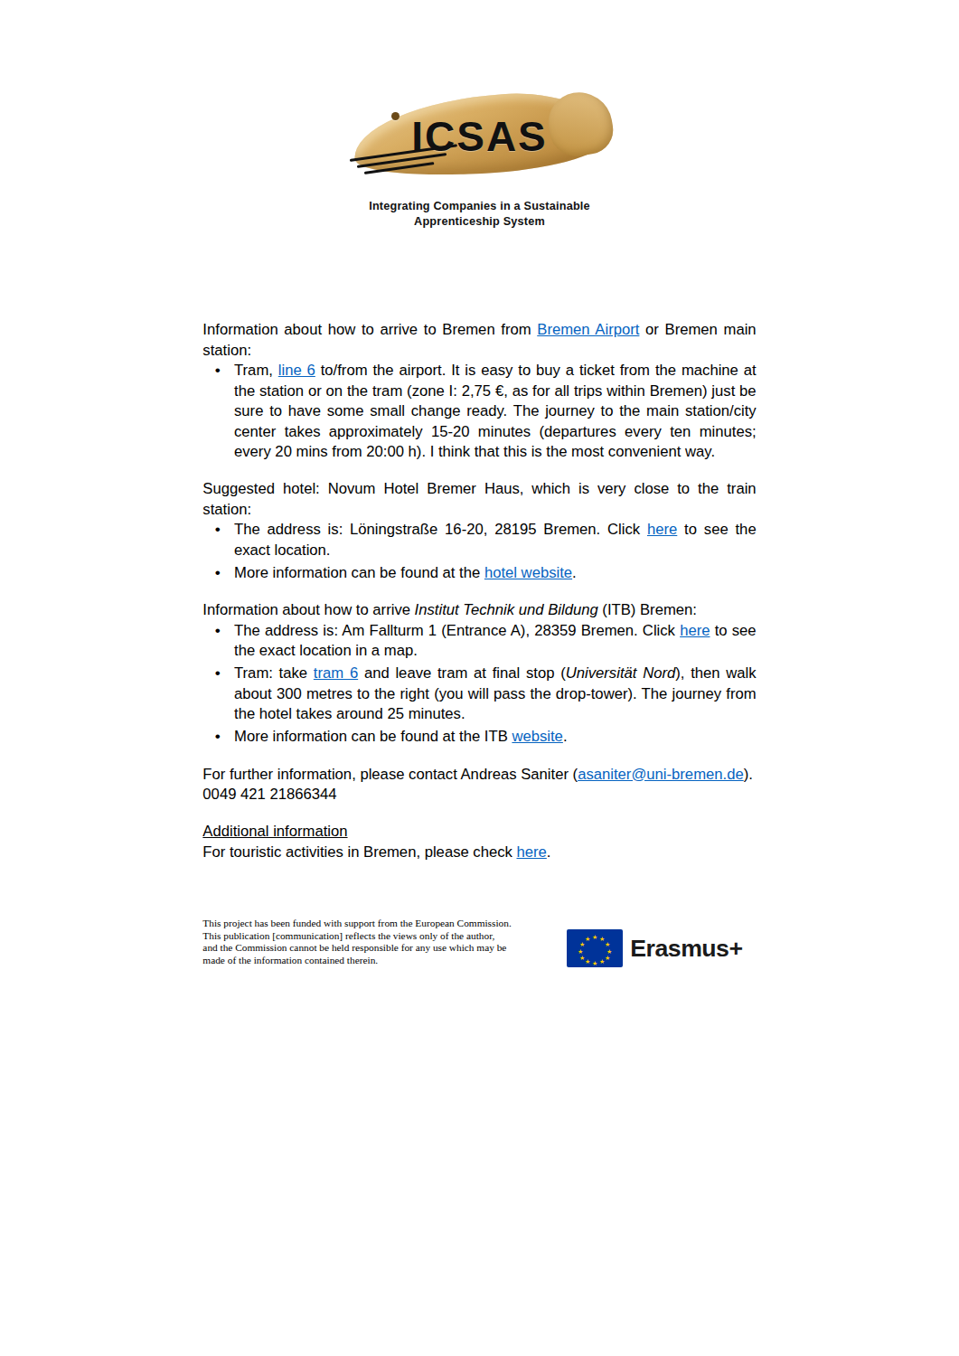ICSAS
Integrating Companies in a Sustainable Apprenticeship System
Information about how to arrive to Bremen from Bremen Airport or Bremen main station:
Tram, line 6 to/from the airport. It is easy to buy a ticket from the machine at the station or on the tram (zone I: 2,75 €, as for all trips within Bremen) just be sure to have some small change ready. The journey to the main station/city center takes approximately 15-20 minutes (departures every ten minutes; every 20 mins from 20:00 h). I think that this is the most convenient way.
Suggested hotel: Novum Hotel Bremer Haus, which is very close to the train station:
The address is: Löningstraße 16-20, 28195 Bremen. Click here to see the exact location.
More information can be found at the hotel website.
Information about how to arrive Institut Technik und Bildung (ITB) Bremen:
The address is: Am Fallturm 1 (Entrance A), 28359 Bremen. Click here to see the exact location in a map.
Tram: take tram 6 and leave tram at final stop (Universität Nord), then walk about 300 metres to the right (you will pass the drop-tower). The journey from the hotel takes around 25 minutes.
More information can be found at the ITB website.
For further information, please contact Andreas Saniter (asaniter@uni-bremen.de).
0049 421 21866344
Additional information
For touristic activities in Bremen, please check here.
This project has been funded with support from the European Commission.
This publication [communication] reflects the views only of the author,
and the Commission cannot be held responsible for any use which may be
made of the information contained therein.
Erasmus+